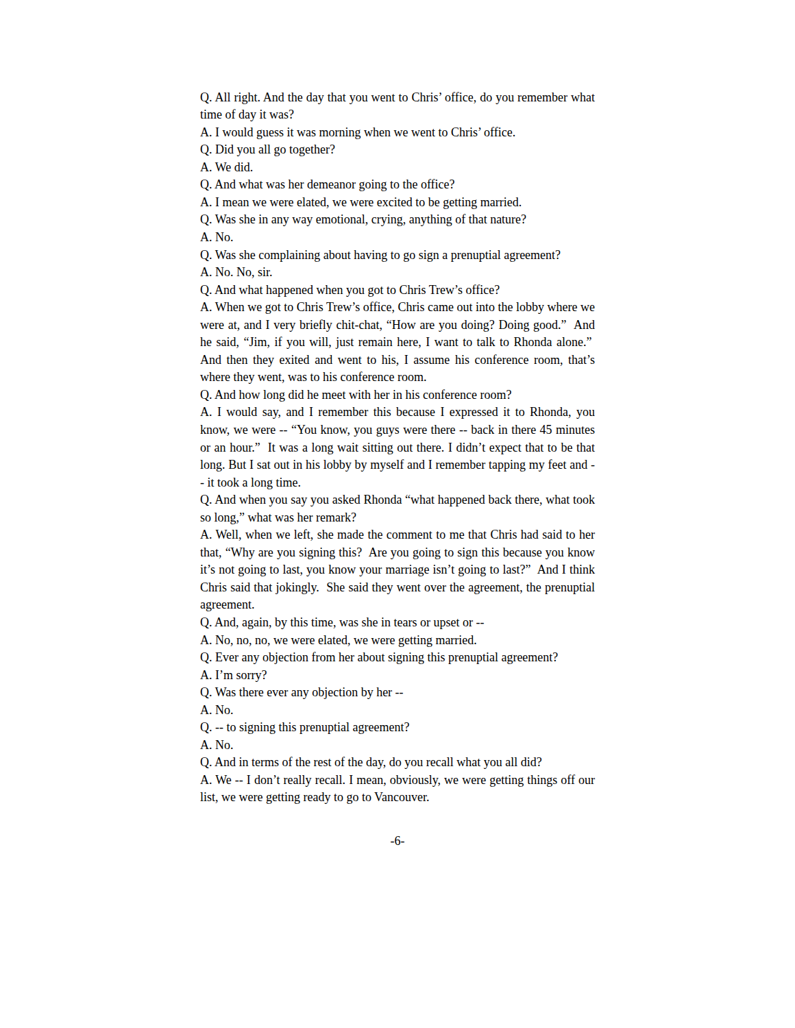Q. All right. And the day that you went to Chris’ office, do you remember what time of day it was?
A. I would guess it was morning when we went to Chris’ office.
Q. Did you all go together?
A. We did.
Q. And what was her demeanor going to the office?
A. I mean we were elated, we were excited to be getting married.
Q. Was she in any way emotional, crying, anything of that nature?
A. No.
Q. Was she complaining about having to go sign a prenuptial agreement?
A. No. No, sir.
Q. And what happened when you got to Chris Trew’s office?
A. When we got to Chris Trew’s office, Chris came out into the lobby where we were at, and I very briefly chit-chat, “How are you doing? Doing good.” And he said, “Jim, if you will, just remain here, I want to talk to Rhonda alone.” And then they exited and went to his, I assume his conference room, that’s where they went, was to his conference room.
Q. And how long did he meet with her in his conference room?
A. I would say, and I remember this because I expressed it to Rhonda, you know, we were -- “You know, you guys were there -- back in there 45 minutes or an hour.” It was a long wait sitting out there. I didn’t expect that to be that long. But I sat out in his lobby by myself and I remember tapping my feet and -- it took a long time.
Q. And when you say you asked Rhonda “what happened back there, what took so long,” what was her remark?
A. Well, when we left, she made the comment to me that Chris had said to her that, “Why are you signing this? Are you going to sign this because you know it’s not going to last, you know your marriage isn’t going to last?” And I think Chris said that jokingly. She said they went over the agreement, the prenuptial agreement.
Q. And, again, by this time, was she in tears or upset or --
A. No, no, no, we were elated, we were getting married.
Q. Ever any objection from her about signing this prenuptial agreement?
A. I’m sorry?
Q. Was there ever any objection by her --
A. No.
Q. -- to signing this prenuptial agreement?
A. No.
Q. And in terms of the rest of the day, do you recall what you all did?
A. We -- I don’t really recall. I mean, obviously, we were getting things off our list, we were getting ready to go to Vancouver.
-6-